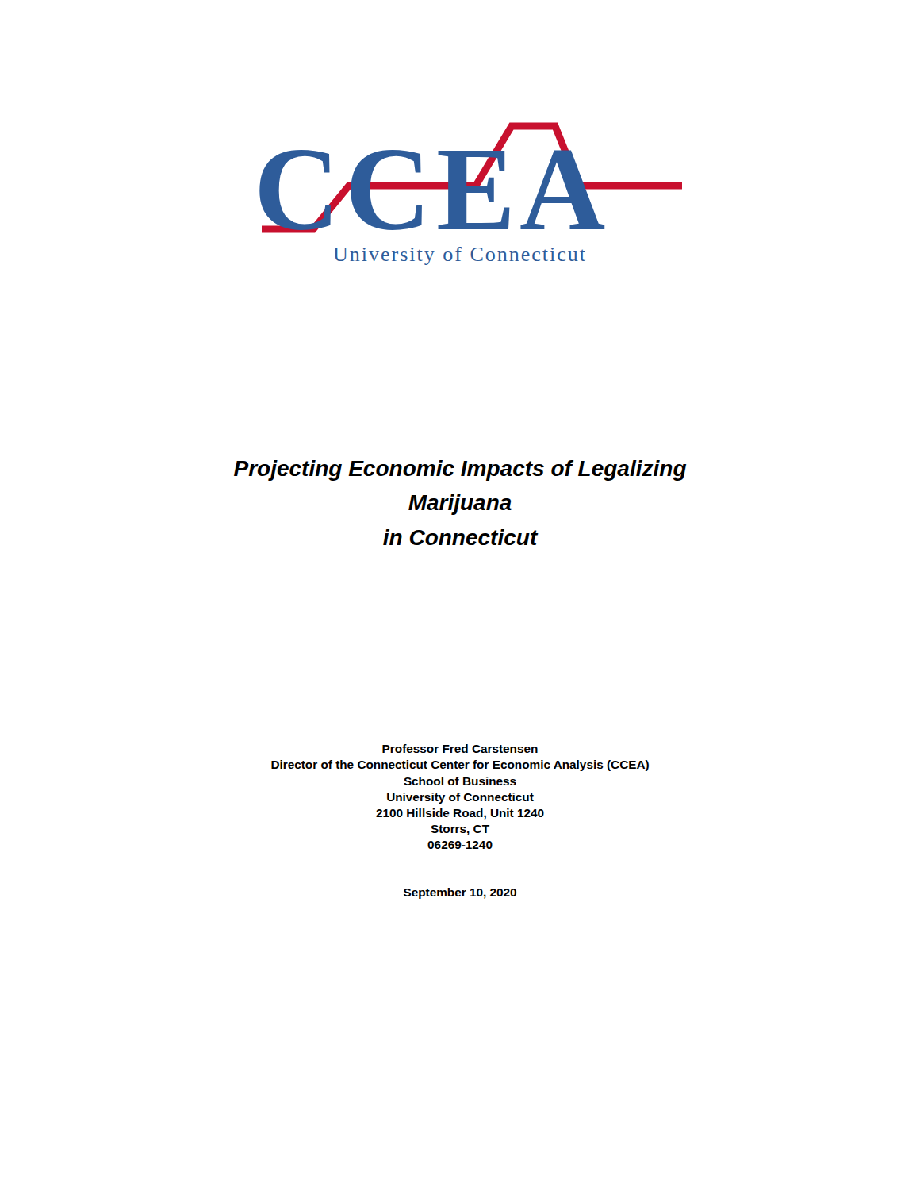CCEA — University of Connecticut C C E A University of Connecticut
Projecting Economic Impacts of Legalizing Marijuana
in Connecticut
Professor Fred Carstensen
Director of the Connecticut Center for Economic Analysis (CCEA)
School of Business
University of Connecticut
2100 Hillside Road, Unit 1240
Storrs, CT
06269-1240
September 10, 2020